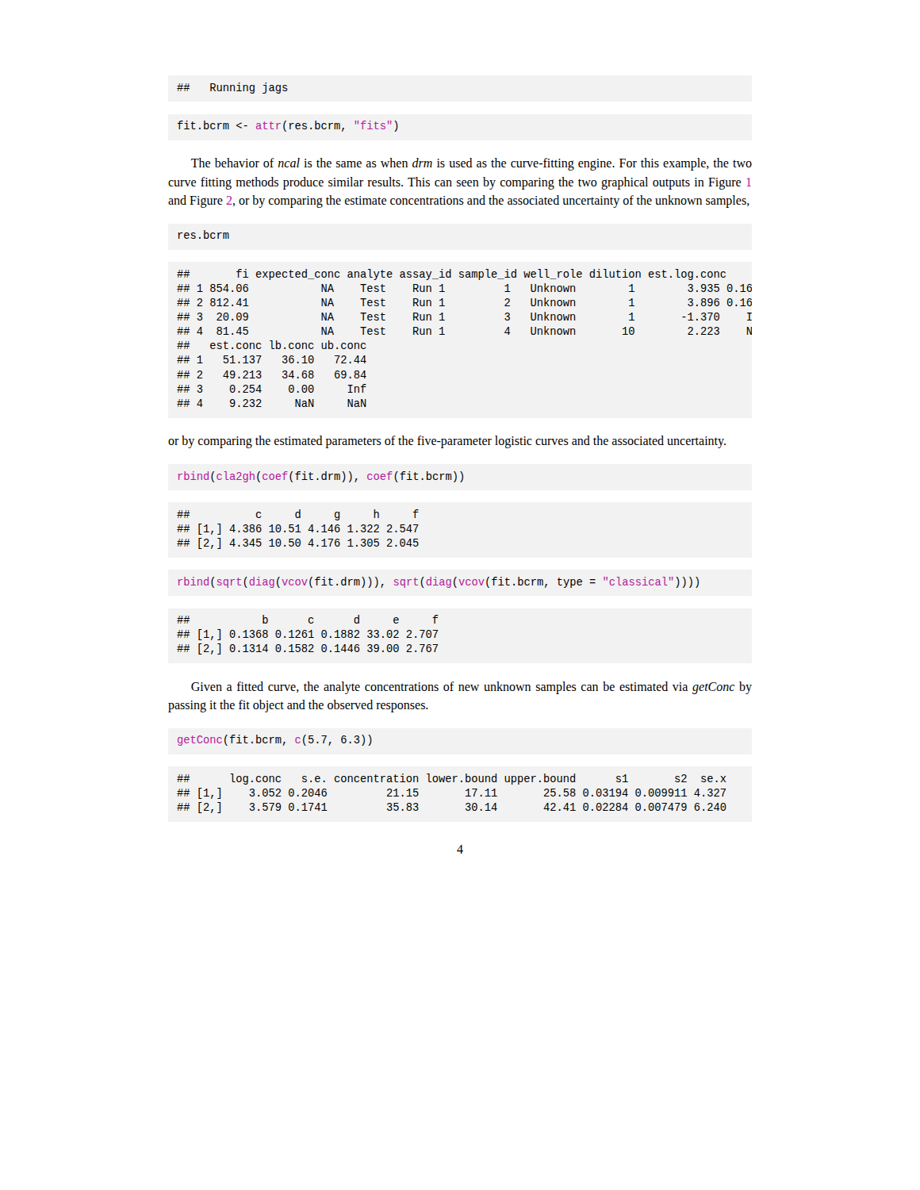##   Running jags
fit.bcrm <- attr(res.bcrm, "fits")
The behavior of ncal is the same as when drm is used as the curve-fitting engine. For this example, the two curve fitting methods produce similar results. This can seen by comparing the two graphical outputs in Figure 1 and Figure 2, or by comparing the estimate concentrations and the associated uncertainty of the unknown samples,
res.bcrm
##       fi expected_conc analyte assay_id sample_id well_role dilution est.log.conc     se
## 1 854.06           NA    Test    Run 1         1   Unknown        1        3.935 0.1634
## 2 812.41           NA    Test    Run 1         2   Unknown        1        3.896 0.1642
## 3  20.09           NA    Test    Run 1         3   Unknown        1       -1.370    Inf
## 4  81.45           NA    Test    Run 1         4   Unknown       10        2.223    NaN
##   est.conc lb.conc ub.conc
## 1   51.137   36.10   72.44
## 2   49.213   34.68   69.84
## 3    0.254    0.00     Inf
## 4    9.232     NaN     NaN
or by comparing the estimated parameters of the five-parameter logistic curves and the associated uncertainty.
rbind(cla2gh(coef(fit.drm)), coef(fit.bcrm))
##          c     d     g     h     f
## [1,] 4.386 10.51 4.146 1.322 2.547
## [2,] 4.345 10.50 4.176 1.305 2.045
rbind(sqrt(diag(vcov(fit.drm))), sqrt(diag(vcov(fit.bcrm, type = "classical"))))
##           b      c      d     e     f
## [1,] 0.1368 0.1261 0.1882 33.02 2.707
## [2,] 0.1314 0.1582 0.1446 39.00 2.767
Given a fitted curve, the analyte concentrations of new unknown samples can be estimated via getConc by passing it the fit object and the observed responses.
getConc(fit.bcrm, c(5.7, 6.3))
##      log.conc   s.e. concentration lower.bound upper.bound      s1       s2  se.x
## [1,]    3.052 0.2046         21.15       17.11       25.58 0.03194 0.009911 4.327
## [2,]    3.579 0.1741         35.83       30.14       42.41 0.02284 0.007479 6.240
4